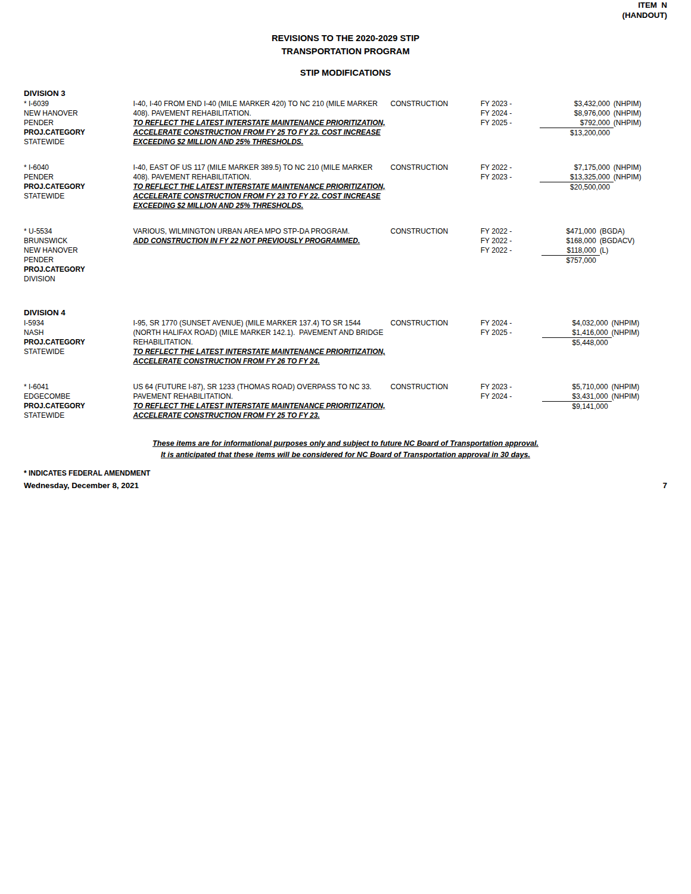ITEM N
(HANDOUT)
REVISIONS TO THE 2020-2029 STIP
TRANSPORTATION PROGRAM
STIP MODIFICATIONS
DIVISION 3
| * I-6039 NEW HANOVER PENDER PROJ.CATEGORY STATEWIDE | I-40, I-40 FROM END I-40 (MILE MARKER 420) TO NC 210 (MILE MARKER 408). PAVEMENT REHABILITATION. TO REFLECT THE LATEST INTERSTATE MAINTENANCE PRIORITIZATION, ACCELERATE CONSTRUCTION FROM FY 25 TO FY 23. COST INCREASE EXCEEDING $2 MILLION AND 25% THRESHOLDS. | CONSTRUCTION | / FY 2023 - / $3,432,000 / (NHPIM) / / FY 2024 - / $8,976,000 / (NHPIM) / / FY 2025 - / $792,000 / (NHPIM) / / / $13,200,000 / / |
| * I-6040 PENDER PROJ.CATEGORY STATEWIDE | I-40, EAST OF US 117 (MILE MARKER 389.5) TO NC 210 (MILE MARKER 408). PAVEMENT REHABILITATION. TO REFLECT THE LATEST INTERSTATE MAINTENANCE PRIORITIZATION, ACCELERATE CONSTRUCTION FROM FY 23 TO FY 22. COST INCREASE EXCEEDING $2 MILLION AND 25% THRESHOLDS. | CONSTRUCTION | / FY 2022 - / $7,175,000 / (NHPIM) / / FY 2023 - / $13,325,000 / (NHPIM) / / / $20,500,000 / / |
| * U-5534 BRUNSWICK NEW HANOVER PENDER PROJ.CATEGORY DIVISION | VARIOUS, WILMINGTON URBAN AREA MPO STP-DA PROGRAM. ADD CONSTRUCTION IN FY 22 NOT PREVIOUSLY PROGRAMMED. | CONSTRUCTION | / FY 2022 - / $471,000 / (BGDA) / / FY 2022 - / $168,000 / (BGDACV) / / FY 2022 - / $118,000 / (L) / / / $757,000 / / |
DIVISION 4
| I-5934 NASH PROJ.CATEGORY STATEWIDE | I-95, SR 1770 (SUNSET AVENUE) (MILE MARKER 137.4) TO SR 1544 (NORTH HALIFAX ROAD) (MILE MARKER 142.1). PAVEMENT AND BRIDGE REHABILITATION. TO REFLECT THE LATEST INTERSTATE MAINTENANCE PRIORITIZATION, ACCELERATE CONSTRUCTION FROM FY 26 TO FY 24. | CONSTRUCTION | / FY 2024 - / $4,032,000 / (NHPIM) / / FY 2025 - / $1,416,000 / (NHPIM) / / / $5,448,000 / / |
| * I-6041 EDGECOMBE PROJ.CATEGORY STATEWIDE | US 64 (FUTURE I-87), SR 1233 (THOMAS ROAD) OVERPASS TO NC 33. PAVEMENT REHABILITATION. TO REFLECT THE LATEST INTERSTATE MAINTENANCE PRIORITIZATION, ACCELERATE CONSTRUCTION FROM FY 25 TO FY 23. | CONSTRUCTION | / FY 2023 - / $5,710,000 / (NHPIM) / / FY 2024 - / $3,431,000 / (NHPIM) / / / $9,141,000 / / |
These items are for informational purposes only and subject to future NC Board of Transportation approval.
It is anticipated that these items will be considered for NC Board of Transportation approval in 30 days.
* INDICATES FEDERAL AMENDMENT
Wednesday, December 8, 2021 7